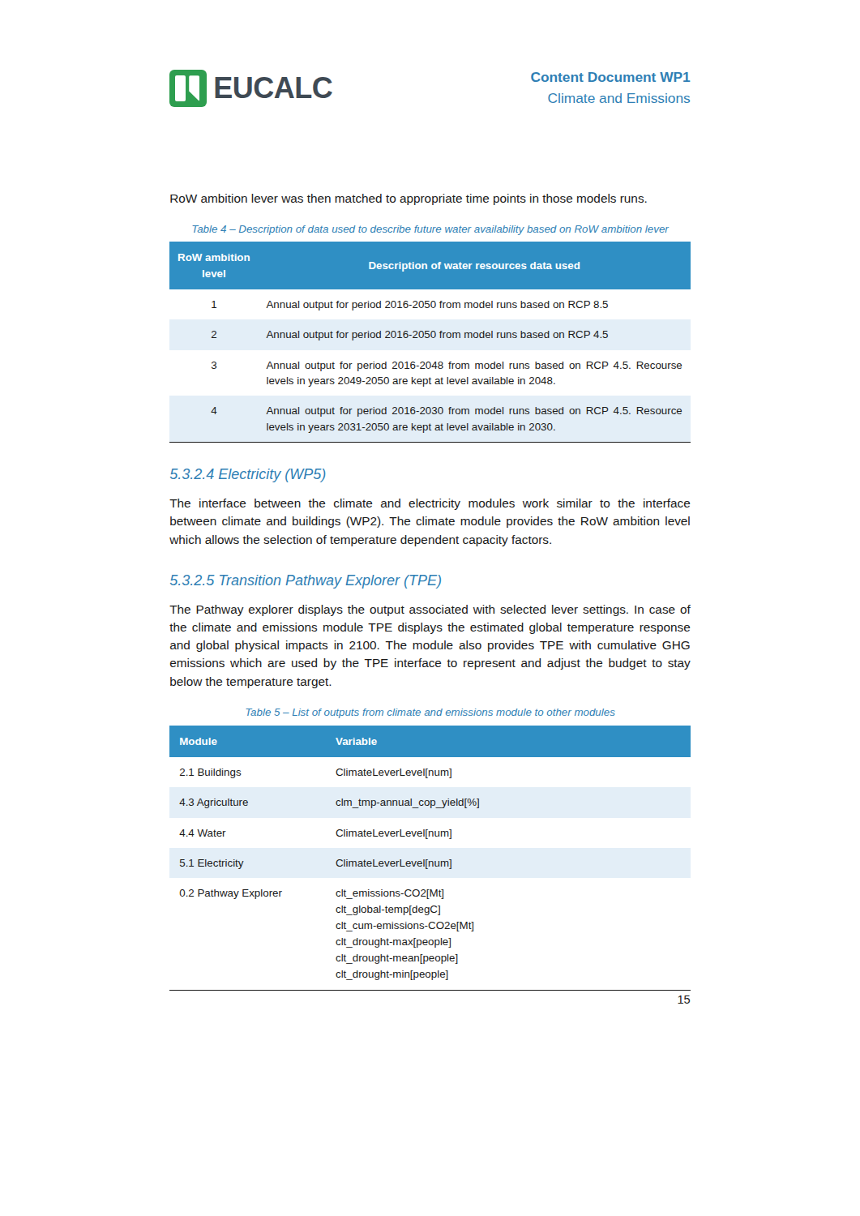EUCALC
Content Document WP1
Climate and Emissions
RoW ambition lever was then matched to appropriate time points in those models runs.
Table 4 – Description of data used to describe future water availability based on RoW ambition lever
| RoW ambition level | Description of water resources data used |
| --- | --- |
| 1 | Annual output for period 2016-2050 from model runs based on RCP 8.5 |
| 2 | Annual output for period 2016-2050 from model runs based on RCP 4.5 |
| 3 | Annual output for period 2016-2048 from model runs based on RCP 4.5. Recourse levels in years 2049-2050 are kept at level available in 2048. |
| 4 | Annual output for period 2016-2030 from model runs based on RCP 4.5. Resource levels in years 2031-2050 are kept at level available in 2030. |
5.3.2.4 Electricity (WP5)
The interface between the climate and electricity modules work similar to the interface between climate and buildings (WP2). The climate module provides the RoW ambition level which allows the selection of temperature dependent capacity factors.
5.3.2.5 Transition Pathway Explorer (TPE)
The Pathway explorer displays the output associated with selected lever settings. In case of the climate and emissions module TPE displays the estimated global temperature response and global physical impacts in 2100. The module also provides TPE with cumulative GHG emissions which are used by the TPE interface to represent and adjust the budget to stay below the temperature target.
Table 5 – List of outputs from climate and emissions module to other modules
| Module | Variable |
| --- | --- |
| 2.1 Buildings | ClimateLeverLevel[num] |
| 4.3 Agriculture | clm_tmp-annual_cop_yield[%] |
| 4.4 Water | ClimateLeverLevel[num] |
| 5.1 Electricity | ClimateLeverLevel[num] |
| 0.2 Pathway Explorer | clt_emissions-CO2[Mt] clt_global-temp[degC] clt_cum-emissions-CO2e[Mt] clt_drought-max[people] clt_drought-mean[people] clt_drought-min[people] |
15